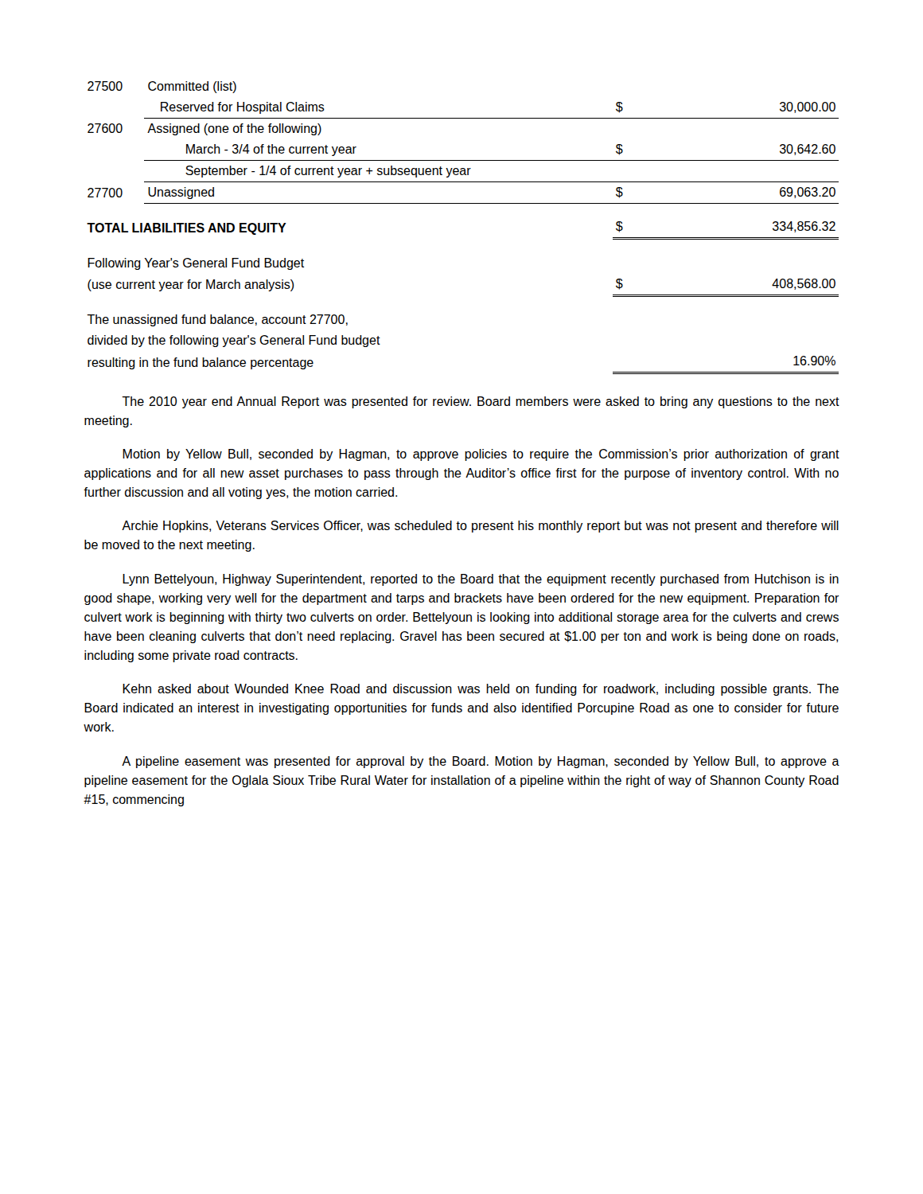| 27500 | Committed (list) | | |
| | Reserved for Hospital Claims | $ | 30,000.00 |
| 27600 | Assigned (one of the following) | | |
| | March - 3/4 of the current year | $ | 30,642.60 |
| | September - 1/4 of current year + subsequent year | | |
| 27700 | Unassigned | $ | 69,063.20 |
| TOTAL LIABILITIES AND EQUITY | $ | 334,856.32 |
| Following Year's General Fund Budget | | |
| (use current year for March analysis) | $ | 408,568.00 |
| The unassigned fund balance, account 27700, | | |
| divided by the following year's General Fund budget | | |
| resulting in the fund balance percentage | | 16.90% |
The 2010 year end Annual Report was presented for review. Board members were asked to bring any questions to the next meeting.
Motion by Yellow Bull, seconded by Hagman, to approve policies to require the Commission’s prior authorization of grant applications and for all new asset purchases to pass through the Auditor’s office first for the purpose of inventory control. With no further discussion and all voting yes, the motion carried.
Archie Hopkins, Veterans Services Officer, was scheduled to present his monthly report but was not present and therefore will be moved to the next meeting.
Lynn Bettelyoun, Highway Superintendent, reported to the Board that the equipment recently purchased from Hutchison is in good shape, working very well for the department and tarps and brackets have been ordered for the new equipment. Preparation for culvert work is beginning with thirty two culverts on order. Bettelyoun is looking into additional storage area for the culverts and crews have been cleaning culverts that don’t need replacing. Gravel has been secured at $1.00 per ton and work is being done on roads, including some private road contracts.
Kehn asked about Wounded Knee Road and discussion was held on funding for roadwork, including possible grants. The Board indicated an interest in investigating opportunities for funds and also identified Porcupine Road as one to consider for future work.
A pipeline easement was presented for approval by the Board. Motion by Hagman, seconded by Yellow Bull, to approve a pipeline easement for the Oglala Sioux Tribe Rural Water for installation of a pipeline within the right of way of Shannon County Road #15, commencing